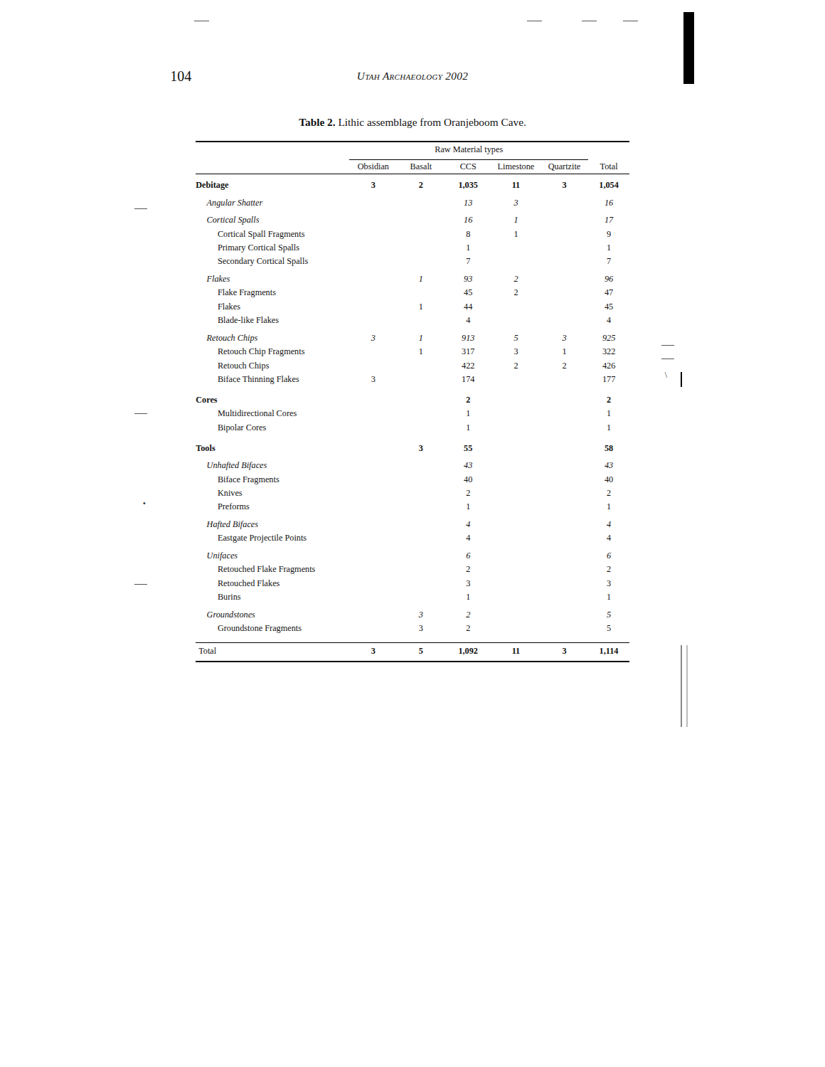104
Utah Archaeology 2002
\
•
Table 2. Lithic assemblage from Oranjeboom Cave.
| | Raw Material types | |
| --- | --- | --- |
| | Obsidian | Basalt | CCS | Limestone | Quartzite | Total |
| Debitage | 3 | 2 | 1,035 | 11 | 3 | 1,054 |
| Angular Shatter | | | 13 | 3 | | 16 |
| Cortical Spalls | | | 16 | 1 | | 17 |
| Cortical Spall Fragments | | | 8 | 1 | | 9 |
| Primary Cortical Spalls | | | 1 | | | 1 |
| Secondary Cortical Spalls | | | 7 | | | 7 |
| Flakes | | 1 | 93 | 2 | | 96 |
| Flake Fragments | | | 45 | 2 | | 47 |
| Flakes | | 1 | 44 | | | 45 |
| Blade-like Flakes | | | 4 | | | 4 |
| Retouch Chips | 3 | 1 | 913 | 5 | 3 | 925 |
| Retouch Chip Fragments | | 1 | 317 | 3 | 1 | 322 |
| Retouch Chips | | | 422 | 2 | 2 | 426 |
| Biface Thinning Flakes | 3 | | 174 | | | 177 |
| Cores | | | 2 | | | 2 |
| Multidirectional Cores | | | 1 | | | 1 |
| Bipolar Cores | | | 1 | | | 1 |
| Tools | | 3 | 55 | | | 58 |
| Unhafted Bifaces | | | 43 | | | 43 |
| Biface Fragments | | | 40 | | | 40 |
| Knives | | | 2 | | | 2 |
| Preforms | | | 1 | | | 1 |
| Hafted Bifaces | | | 4 | | | 4 |
| Eastgate Projectile Points | | | 4 | | | 4 |
| Unifaces | | | 6 | | | 6 |
| Retouched Flake Fragments | | | 2 | | | 2 |
| Retouched Flakes | | | 3 | | | 3 |
| Burins | | | 1 | | | 1 |
| Groundstones | | 3 | 2 | | | 5 |
| Groundstone Fragments | | 3 | 2 | | | 5 |
| Total | 3 | 5 | 1,092 | 11 | 3 | 1,114 |